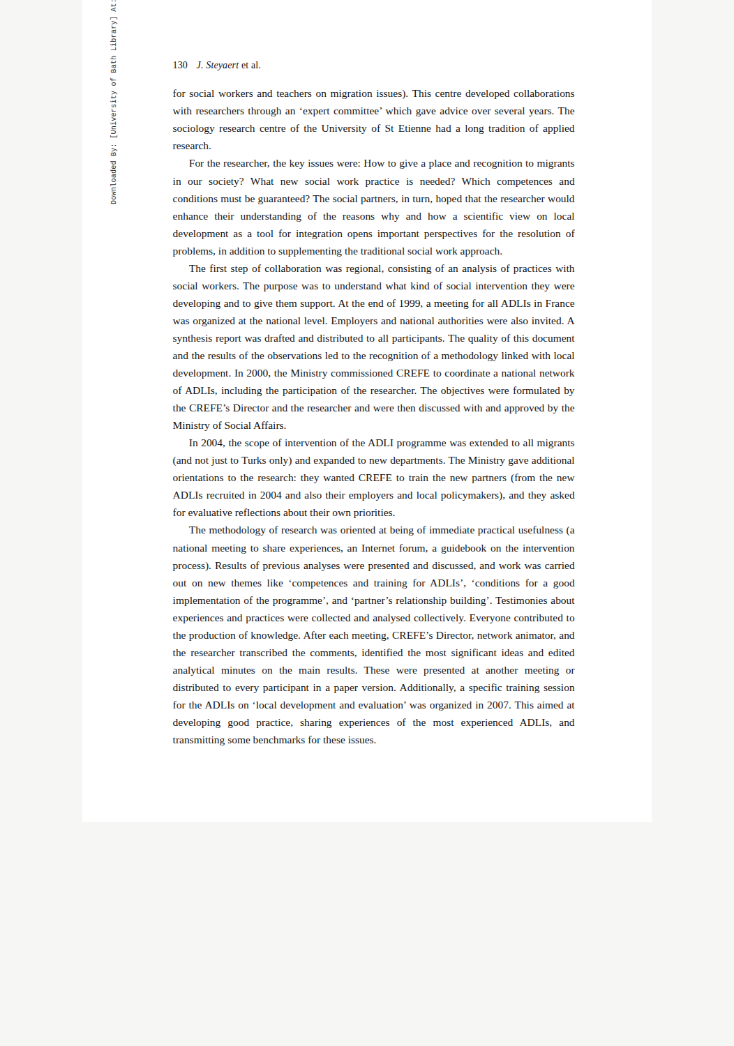Downloaded By: [University of Bath Library] At: 08:53 28 March 2011
130 J. Steyaert et al.
for social workers and teachers on migration issues). This centre developed collaborations with researchers through an ‘expert committee’ which gave advice over several years. The sociology research centre of the University of St Etienne had a long tradition of applied research.
For the researcher, the key issues were: How to give a place and recognition to migrants in our society? What new social work practice is needed? Which competences and conditions must be guaranteed? The social partners, in turn, hoped that the researcher would enhance their understanding of the reasons why and how a scientific view on local development as a tool for integration opens important perspectives for the resolution of problems, in addition to supplementing the traditional social work approach.
The first step of collaboration was regional, consisting of an analysis of practices with social workers. The purpose was to understand what kind of social intervention they were developing and to give them support. At the end of 1999, a meeting for all ADLIs in France was organized at the national level. Employers and national authorities were also invited. A synthesis report was drafted and distributed to all participants. The quality of this document and the results of the observations led to the recognition of a methodology linked with local development. In 2000, the Ministry commissioned CREFE to coordinate a national network of ADLIs, including the participation of the researcher. The objectives were formulated by the CREFE’s Director and the researcher and were then discussed with and approved by the Ministry of Social Affairs.
In 2004, the scope of intervention of the ADLI programme was extended to all migrants (and not just to Turks only) and expanded to new departments. The Ministry gave additional orientations to the research: they wanted CREFE to train the new partners (from the new ADLIs recruited in 2004 and also their employers and local policymakers), and they asked for evaluative reflections about their own priorities.
The methodology of research was oriented at being of immediate practical usefulness (a national meeting to share experiences, an Internet forum, a guidebook on the intervention process). Results of previous analyses were presented and discussed, and work was carried out on new themes like ‘competences and training for ADLIs’, ‘conditions for a good implementation of the programme’, and ‘partner’s relationship building’. Testimonies about experiences and practices were collected and analysed collectively. Everyone contributed to the production of knowledge. After each meeting, CREFE’s Director, network animator, and the researcher transcribed the comments, identified the most significant ideas and edited analytical minutes on the main results. These were presented at another meeting or distributed to every participant in a paper version. Additionally, a specific training session for the ADLIs on ‘local development and evaluation’ was organized in 2007. This aimed at developing good practice, sharing experiences of the most experienced ADLIs, and transmitting some benchmarks for these issues.